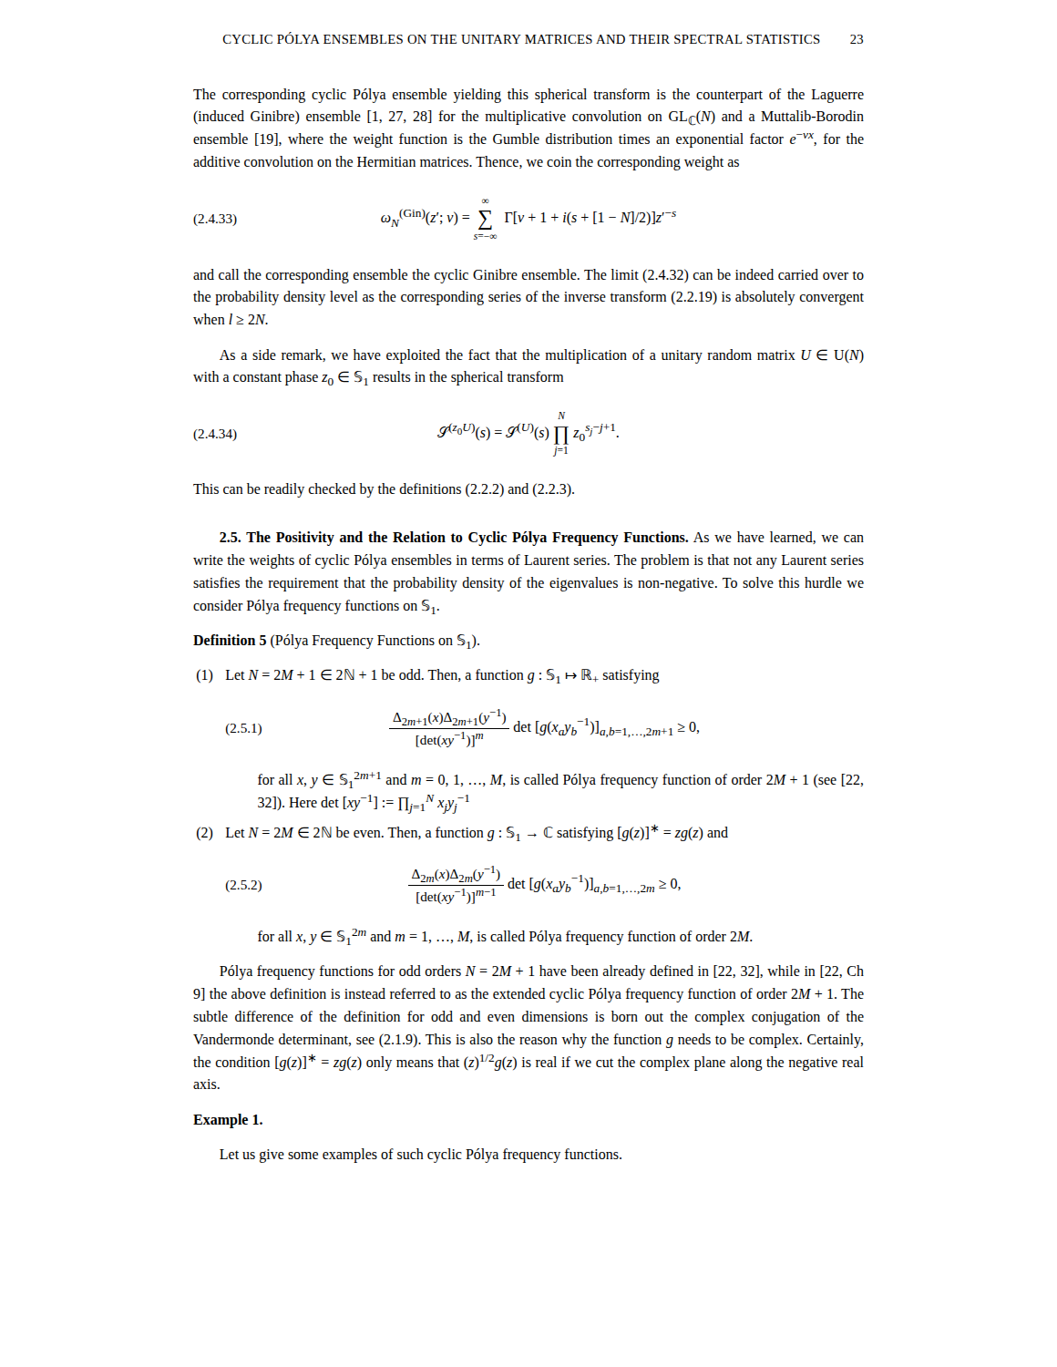CYCLIC PÓLYA ENSEMBLES ON THE UNITARY MATRICES AND THEIR SPECTRAL STATISTICS 23
The corresponding cyclic Pólya ensemble yielding this spherical transform is the counterpart of the Laguerre (induced Ginibre) ensemble [1, 27, 28] for the multiplicative convolution on GLℂ(N) and a Muttalib-Borodin ensemble [19], where the weight function is the Gumble distribution times an exponential factor e−νx, for the additive convolution on the Hermitian matrices. Thence, we coin the corresponding weight as
(2.4.33)
ωN(Gin)(z′; ν) = ∞∑s=−∞ Γ[ν + 1 + i(s + [1 − N]/2)]z′−s
and call the corresponding ensemble the cyclic Ginibre ensemble. The limit (2.4.32) can be indeed carried over to the probability density level as the corresponding series of the inverse transform (2.2.19) is absolutely convergent when l ≥ 2N.
As a side remark, we have exploited the fact that the multiplication of a unitary random matrix U ∈ U(N) with a constant phase z0 ∈ 𝕊1 results in the spherical transform
(2.4.34)
𝒮(z0U)(s) = 𝒮(U)(s) N∏j=1 z0sj−j+1.
This can be readily checked by the definitions (2.2.2) and (2.2.3).
2.5. The Positivity and the Relation to Cyclic Pólya Frequency Functions. As we have learned, we can write the weights of cyclic Pólya ensembles in terms of Laurent series. The problem is that not any Laurent series satisfies the requirement that the probability density of the eigenvalues is non-negative. To solve this hurdle we consider Pólya frequency functions on 𝕊1.
Definition 5 (Pólya Frequency Functions on 𝕊1).
(1) Let N = 2M + 1 ∈ 2ℕ + 1 be odd. Then, a function g : 𝕊1 ↦ ℝ+ satisfying
(2.5.1)
Δ2m+1(x)Δ2m+1(y−1)[det(xy−1)]m det [g(xayb−1)]a,b=1,…,2m+1 ≥ 0,
for all x, y ∈ 𝕊12m+1 and m = 0, 1, …, M, is called Pólya frequency function of order 2M + 1 (see [22, 32]). Here det [xy−1] := ∏j=1N xjyj−1
(2) Let N = 2M ∈ 2ℕ be even. Then, a function g : 𝕊1 → ℂ satisfying [g(z)]∗ = zg(z) and
(2.5.2)
Δ2m(x)Δ2m(y−1)[det(xy−1)]m−1 det [g(xayb−1)]a,b=1,…,2m ≥ 0,
for all x, y ∈ 𝕊12m and m = 1, …, M, is called Pólya frequency function of order 2M.
Pólya frequency functions for odd orders N = 2M + 1 have been already defined in [22, 32], while in [22, Ch 9] the above definition is instead referred to as the extended cyclic Pólya frequency function of order 2M + 1. The subtle difference of the definition for odd and even dimensions is born out the complex conjugation of the Vandermonde determinant, see (2.1.9). This is also the reason why the function g needs to be complex. Certainly, the condition [g(z)]∗ = zg(z) only means that (z)1/2g(z) is real if we cut the complex plane along the negative real axis.
Example 1.
Let us give some examples of such cyclic Pólya frequency functions.